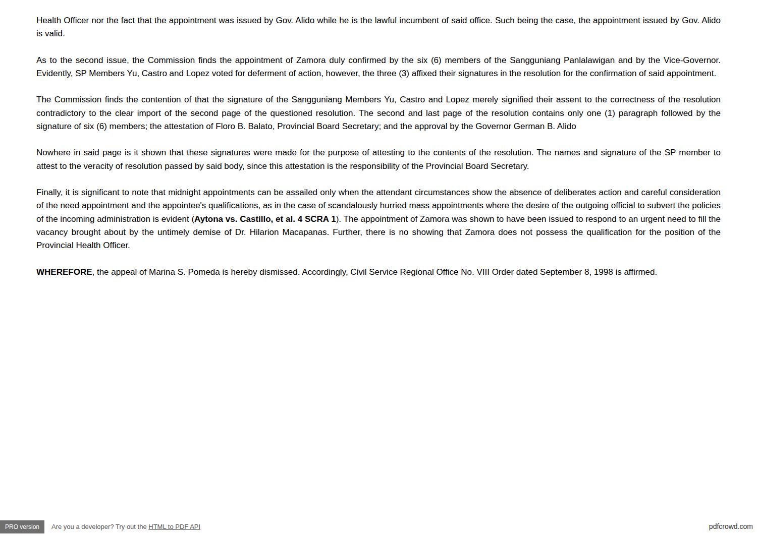Health Officer nor the fact that the appointment was issued by Gov. Alido while he is the lawful incumbent of said office. Such being the case, the appointment issued by Gov. Alido is valid.
As to the second issue, the Commission finds the appointment of Zamora duly confirmed by the six (6) members of the Sangguniang Panlalawigan and by the Vice-Governor. Evidently, SP Members Yu, Castro and Lopez voted for deferment of action, however, the three (3) affixed their signatures in the resolution for the confirmation of said appointment.
The Commission finds the contention of that the signature of the Sangguniang Members Yu, Castro and Lopez merely signified their assent to the correctness of the resolution contradictory to the clear import of the second page of the questioned resolution. The second and last page of the resolution contains only one (1) paragraph followed by the signature of six (6) members; the attestation of Floro B. Balato, Provincial Board Secretary; and the approval by the Governor German B. Alido
Nowhere in said page is it shown that these signatures were made for the purpose of attesting to the contents of the resolution. The names and signature of the SP member to attest to the veracity of resolution passed by said body, since this attestation is the responsibility of the Provincial Board Secretary.
Finally, it is significant to note that midnight appointments can be assailed only when the attendant circumstances show the absence of deliberates action and careful consideration of the need appointment and the appointee's qualifications, as in the case of scandalously hurried mass appointments where the desire of the outgoing official to subvert the policies of the incoming administration is evident (Aytona vs. Castillo, et al. 4 SCRA 1). The appointment of Zamora was shown to have been issued to respond to an urgent need to fill the vacancy brought about by the untimely demise of Dr. Hilarion Macapanas. Further, there is no showing that Zamora does not possess the qualification for the position of the Provincial Health Officer.
WHEREFORE, the appeal of Marina S. Pomeda is hereby dismissed. Accordingly, Civil Service Regional Office No. VIII Order dated September 8, 1998 is affirmed.
PRO version Are you a developer? Try out the HTML to PDF API pdfcrowd.com